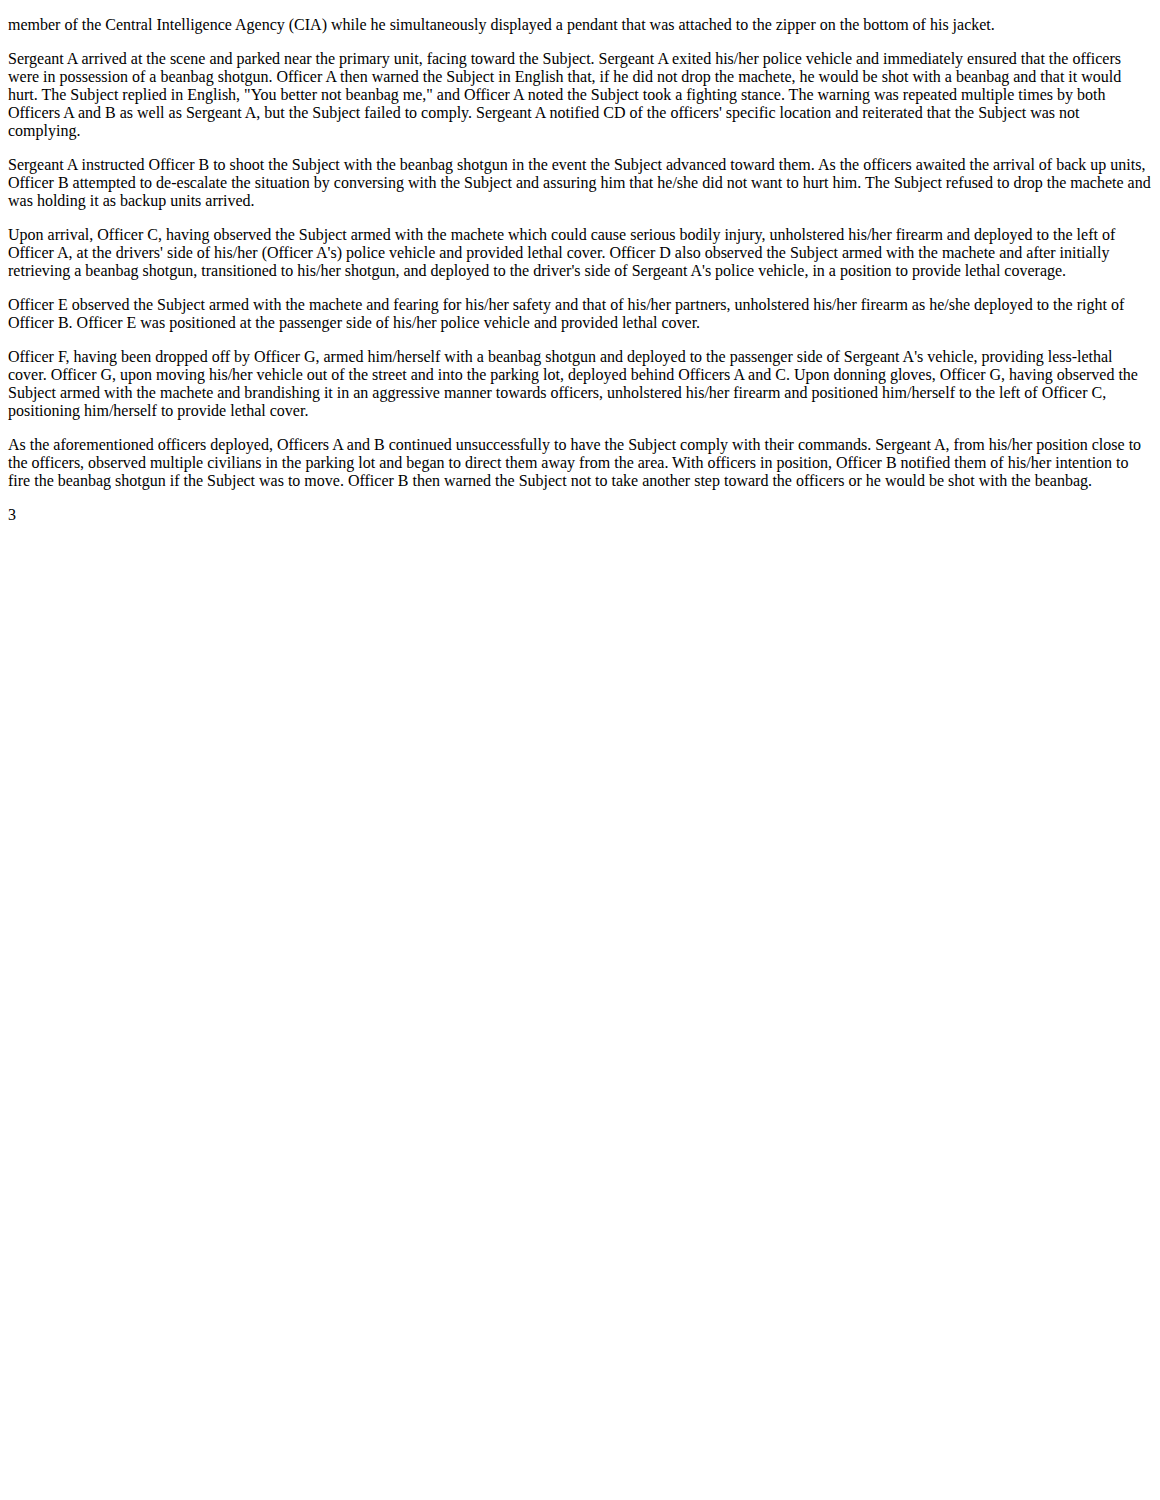member of the Central Intelligence Agency (CIA) while he simultaneously displayed a pendant that was attached to the zipper on the bottom of his jacket.
Sergeant A arrived at the scene and parked near the primary unit, facing toward the Subject. Sergeant A exited his/her police vehicle and immediately ensured that the officers were in possession of a beanbag shotgun. Officer A then warned the Subject in English that, if he did not drop the machete, he would be shot with a beanbag and that it would hurt. The Subject replied in English, "You better not beanbag me," and Officer A noted the Subject took a fighting stance. The warning was repeated multiple times by both Officers A and B as well as Sergeant A, but the Subject failed to comply. Sergeant A notified CD of the officers' specific location and reiterated that the Subject was not complying.
Sergeant A instructed Officer B to shoot the Subject with the beanbag shotgun in the event the Subject advanced toward them. As the officers awaited the arrival of back up units, Officer B attempted to de-escalate the situation by conversing with the Subject and assuring him that he/she did not want to hurt him. The Subject refused to drop the machete and was holding it as backup units arrived.
Upon arrival, Officer C, having observed the Subject armed with the machete which could cause serious bodily injury, unholstered his/her firearm and deployed to the left of Officer A, at the drivers' side of his/her (Officer A's) police vehicle and provided lethal cover. Officer D also observed the Subject armed with the machete and after initially retrieving a beanbag shotgun, transitioned to his/her shotgun, and deployed to the driver's side of Sergeant A's police vehicle, in a position to provide lethal coverage.
Officer E observed the Subject armed with the machete and fearing for his/her safety and that of his/her partners, unholstered his/her firearm as he/she deployed to the right of Officer B. Officer E was positioned at the passenger side of his/her police vehicle and provided lethal cover.
Officer F, having been dropped off by Officer G, armed him/herself with a beanbag shotgun and deployed to the passenger side of Sergeant A's vehicle, providing less-lethal cover. Officer G, upon moving his/her vehicle out of the street and into the parking lot, deployed behind Officers A and C. Upon donning gloves, Officer G, having observed the Subject armed with the machete and brandishing it in an aggressive manner towards officers, unholstered his/her firearm and positioned him/herself to the left of Officer C, positioning him/herself to provide lethal cover.
As the aforementioned officers deployed, Officers A and B continued unsuccessfully to have the Subject comply with their commands. Sergeant A, from his/her position close to the officers, observed multiple civilians in the parking lot and began to direct them away from the area. With officers in position, Officer B notified them of his/her intention to fire the beanbag shotgun if the Subject was to move. Officer B then warned the Subject not to take another step toward the officers or he would be shot with the beanbag.
3